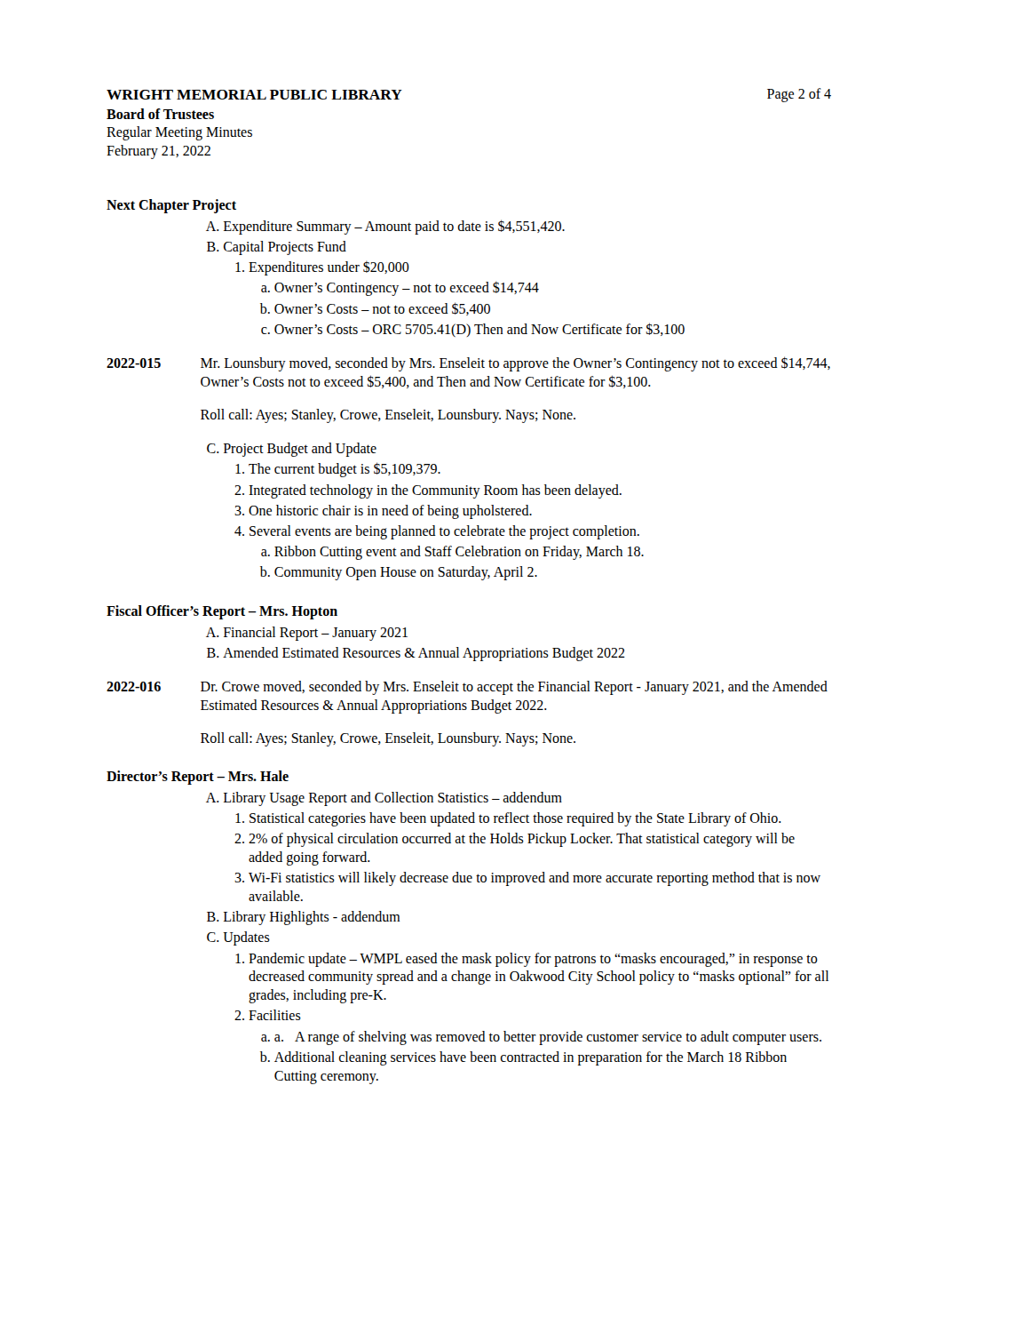Page 2 of 4
WRIGHT MEMORIAL PUBLIC LIBRARY
Board of Trustees
Regular Meeting Minutes
February 21, 2022
Next Chapter Project
Expenditure Summary – Amount paid to date is $4,551,420.
Capital Projects Fund
Expenditures under $20,000
Owner’s Contingency – not to exceed $14,744
Owner’s Costs – not to exceed $5,400
Owner’s Costs – ORC 5705.41(D) Then and Now Certificate for $3,100
2022-015
Mr. Lounsbury moved, seconded by Mrs. Enseleit to approve the Owner’s Contingency not to exceed $14,744, Owner’s Costs not to exceed $5,400, and Then and Now Certificate for $3,100.
Roll call: Ayes; Stanley, Crowe, Enseleit, Lounsbury. Nays; None.
Project Budget and Update
The current budget is $5,109,379.
Integrated technology in the Community Room has been delayed.
One historic chair is in need of being upholstered.
Several events are being planned to celebrate the project completion.
Ribbon Cutting event and Staff Celebration on Friday, March 18.
Community Open House on Saturday, April 2.
Fiscal Officer’s Report – Mrs. Hopton
Financial Report – January 2021
Amended Estimated Resources & Annual Appropriations Budget 2022
2022-016
Dr. Crowe moved, seconded by Mrs. Enseleit to accept the Financial Report - January 2021, and the Amended Estimated Resources & Annual Appropriations Budget 2022.
Roll call: Ayes; Stanley, Crowe, Enseleit, Lounsbury. Nays; None.
Director’s Report – Mrs. Hale
Library Usage Report and Collection Statistics – addendum
Statistical categories have been updated to reflect those required by the State Library of Ohio.
2% of physical circulation occurred at the Holds Pickup Locker. That statistical category will be added going forward.
Wi-Fi statistics will likely decrease due to improved and more accurate reporting method that is now available.
Library Highlights - addendum
Updates
Pandemic update – WMPL eased the mask policy for patrons to “masks encouraged,” in response to decreased community spread and a change in Oakwood City School policy to “masks optional” for all grades, including pre-K.
Facilities
a. A range of shelving was removed to better provide customer service to adult computer users.
Additional cleaning services have been contracted in preparation for the March 18 Ribbon Cutting ceremony.